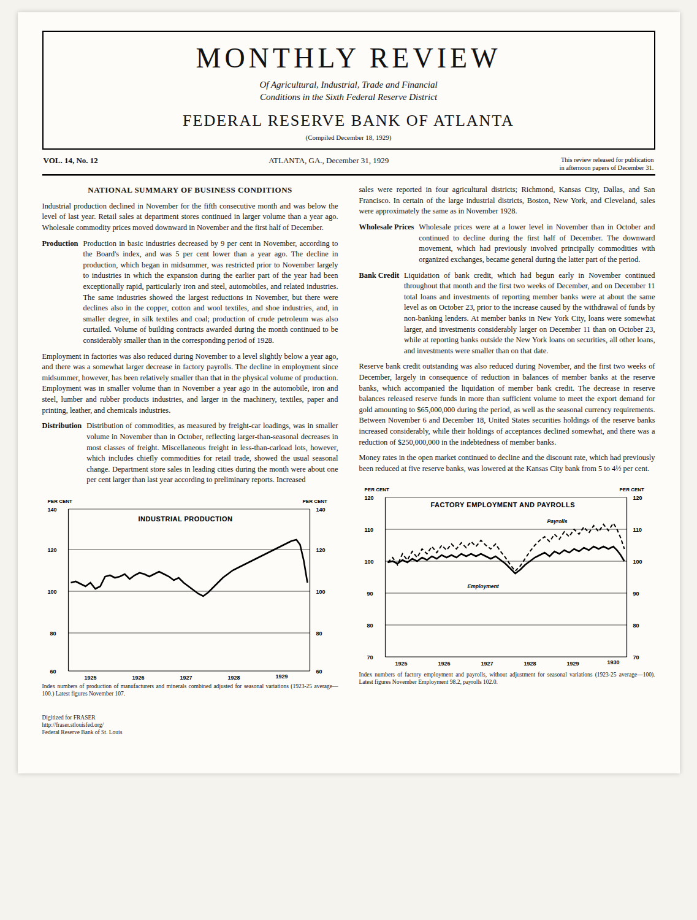MONTHLY REVIEW
Of Agricultural, Industrial, Trade and Financial
Conditions in the Sixth Federal Reserve District
FEDERAL RESERVE BANK OF ATLANTA
(Compiled December 18, 1929)
VOL. 14, No. 12
ATLANTA, GA., December 31, 1929
This review released for publication
in afternoon papers of December 31.
NATIONAL SUMMARY OF BUSINESS CONDITIONS
Industrial production declined in November for the fifth consecutive month and was below the level of last year. Retail sales at department stores continued in larger volume than a year ago. Wholesale commodity prices moved downward in November and the first half of December.
Production
Production in basic industries decreased by 9 per cent in November, according to the Board's index, and was 5 per cent lower than a year ago. The decline in production, which began in midsummer, was restricted prior to November largely to industries in which the expansion during the earlier part of the year had been exceptionally rapid, particularly iron and steel, automobiles, and related industries. The same industries showed the largest reductions in November, but there were declines also in the copper, cotton and wool textiles, and shoe industries, and, in smaller degree, in silk textiles and coal; production of crude petroleum was also curtailed. Volume of building contracts awarded during the month continued to be considerably smaller than in the corresponding period of 1928.
Employment in factories was also reduced during November to a level slightly below a year ago, and there was a somewhat larger decrease in factory payrolls. The decline in employment since midsummer, however, has been relatively smaller than that in the physical volume of production. Employment was in smaller volume than in November a year ago in the automobile, iron and steel, lumber and rubber products industries, and larger in the machinery, textiles, paper and printing, leather, and chemicals industries.
Distribution
Distribution of commodities, as measured by freight-car loadings, was in smaller volume in November than in October, reflecting larger-than-seasonal decreases in most classes of freight. Miscellaneous freight in less-than-carload lots, however, which includes chiefly commodities for retail trade, showed the usual seasonal change. Department store sales in leading cities during the month were about one per cent larger than last year according to preliminary reports. Increased
PER CENT PER CENT 140 120 100 80 60 140 120 100 80 60 INDUSTRIAL PRODUCTION 1925 1926 1927 1928 1929
Index numbers of production of manufacturers and minerals combined adjusted for seasonal variations (1923-25 average—100.) Latest figures November 107.
sales were reported in four agricultural districts; Richmond, Kansas City, Dallas, and San Francisco. In certain of the large industrial districts, Boston, New York, and Cleveland, sales were approximately the same as in November 1928.
Wholesale Prices
Wholesale prices were at a lower level in November than in October and continued to decline during the first half of December. The downward movement, which had previously involved principally commodities with organized exchanges, became general during the latter part of the period.
Bank Credit
Liquidation of bank credit, which had begun early in November continued throughout that month and the first two weeks of December, and on December 11 total loans and investments of reporting member banks were at about the same level as on October 23, prior to the increase caused by the withdrawal of funds by non-banking lenders. At member banks in New York City, loans were somewhat larger, and investments considerably larger on December 11 than on October 23, while at reporting banks outside the New York loans on securities, all other loans, and investments were smaller than on that date.
Reserve bank credit outstanding was also reduced during November, and the first two weeks of December, largely in consequence of reduction in balances of member banks at the reserve banks, which accompanied the liquidation of member bank credit. The decrease in reserve balances released reserve funds in more than sufficient volume to meet the export demand for gold amounting to $65,000,000 during the period, as well as the seasonal currency requirements. Between November 6 and December 18, United States securities holdings of the reserve banks increased considerably, while their holdings of acceptances declined somewhat, and there was a reduction of $250,000,000 in the indebtedness of member banks.
Money rates in the open market continued to decline and the discount rate, which had previously been reduced at five reserve banks, was lowered at the Kansas City bank from 5 to 4½ per cent.
PER CENT PER CENT 120 110 100 90 80 70 120 110 100 90 80 70 FACTORY EMPLOYMENT AND PAYROLLS Payrolls Employment 1925 1926 1927 1928 1929 1930
Index numbers of factory employment and payrolls, without adjustment for seasonal variations (1923-25 average—100). Latest figures November Employment 98.2, payrolls 102.0.
Digitized for FRASER
http://fraser.stlouisfed.org/
Federal Reserve Bank of St. Louis